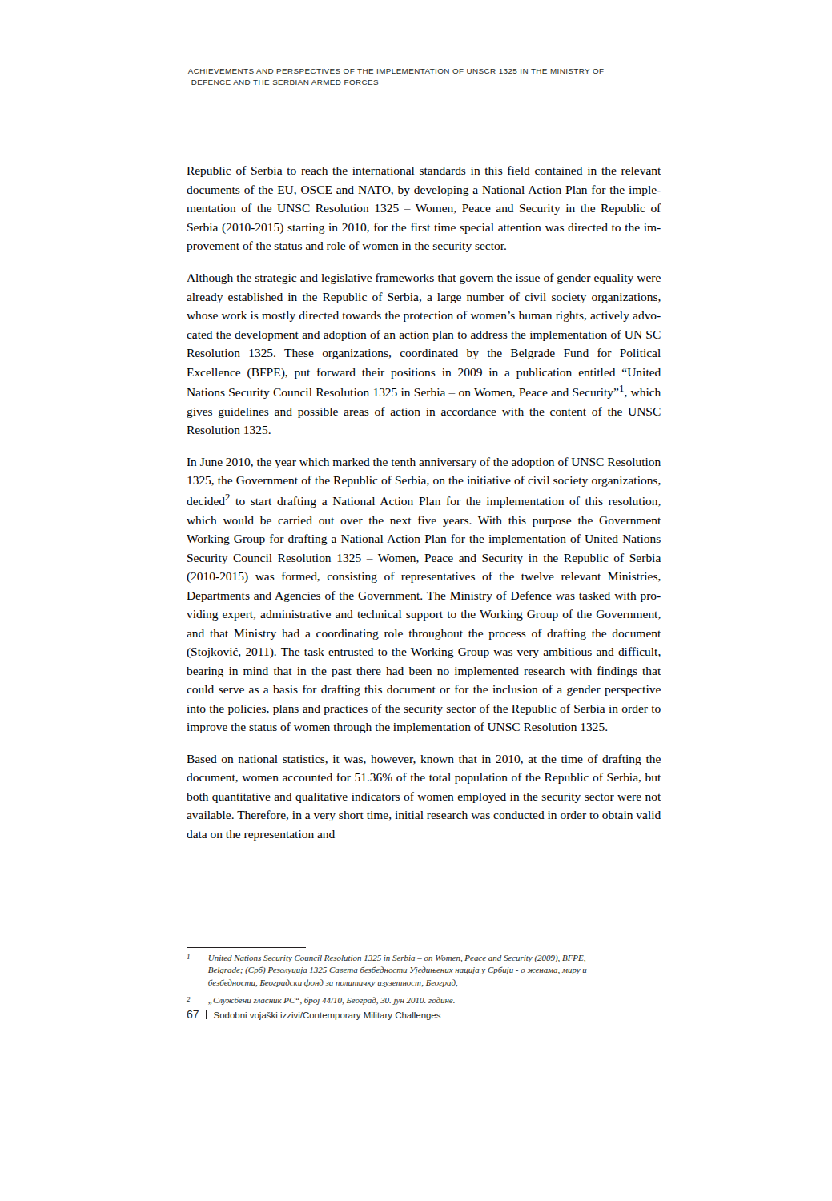ACHIEVEMENTS AND PERSPECTIVES OF THE IMPLEMENTATION OF UNSCR 1325 IN THE MINISTRY OF DEFENCE AND THE SERBIAN ARMED FORCES
Republic of Serbia to reach the international standards in this field contained in the relevant documents of the EU, OSCE and NATO, by developing a National Action Plan for the implementation of the UNSC Resolution 1325 – Women, Peace and Security in the Republic of Serbia (2010-2015) starting in 2010, for the first time special attention was directed to the improvement of the status and role of women in the security sector.
Although the strategic and legislative frameworks that govern the issue of gender equality were already established in the Republic of Serbia, a large number of civil society organizations, whose work is mostly directed towards the protection of women’s human rights, actively advocated the development and adoption of an action plan to address the implementation of UN SC Resolution 1325. These organizations, coordinated by the Belgrade Fund for Political Excellence (BFPE), put forward their positions in 2009 in a publication entitled “United Nations Security Council Resolution 1325 in Serbia – on Women, Peace and Security”1, which gives guidelines and possible areas of action in accordance with the content of the UNSC Resolution 1325.
In June 2010, the year which marked the tenth anniversary of the adoption of UNSC Resolution 1325, the Government of the Republic of Serbia, on the initiative of civil society organizations, decided2 to start drafting a National Action Plan for the implementation of this resolution, which would be carried out over the next five years. With this purpose the Government Working Group for drafting a National Action Plan for the implementation of United Nations Security Council Resolution 1325 – Women, Peace and Security in the Republic of Serbia (2010-2015) was formed, consisting of representatives of the twelve relevant Ministries, Departments and Agencies of the Government. The Ministry of Defence was tasked with providing expert, administrative and technical support to the Working Group of the Government, and that Ministry had a coordinating role throughout the process of drafting the document (Stojković, 2011). The task entrusted to the Working Group was very ambitious and difficult, bearing in mind that in the past there had been no implemented research with findings that could serve as a basis for drafting this document or for the inclusion of a gender perspective into the policies, plans and practices of the security sector of the Republic of Serbia in order to improve the status of women through the implementation of UNSC Resolution 1325.
Based on national statistics, it was, however, known that in 2010, at the time of drafting the document, women accounted for 51.36% of the total population of the Republic of Serbia, but both quantitative and qualitative indicators of women employed in the security sector were not available. Therefore, in a very short time, initial research was conducted in order to obtain valid data on the representation and
1
United Nations Security Council Resolution 1325 in Serbia – on Women, Peace and Security (2009), BFPE, Belgrade; (Срб) Резолуција 1325 Савета безбедности Уједињених нација у Србији - о женама, миру и безбедности, Београдски фонд за политичку изузетност, Београд,
2
„Службени гласник РС“, број 44/10, Београд, 30. јун 2010. године.
67 Sodobni vojaški izzivi/Contemporary Military Challenges